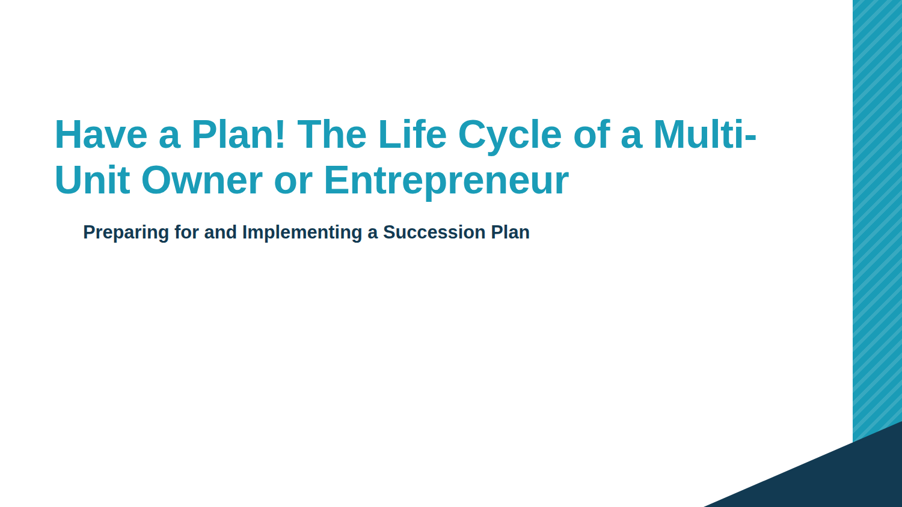Have a Plan! The Life Cycle of a Multi-Unit Owner or Entrepreneur
Preparing for and Implementing a Succession Plan